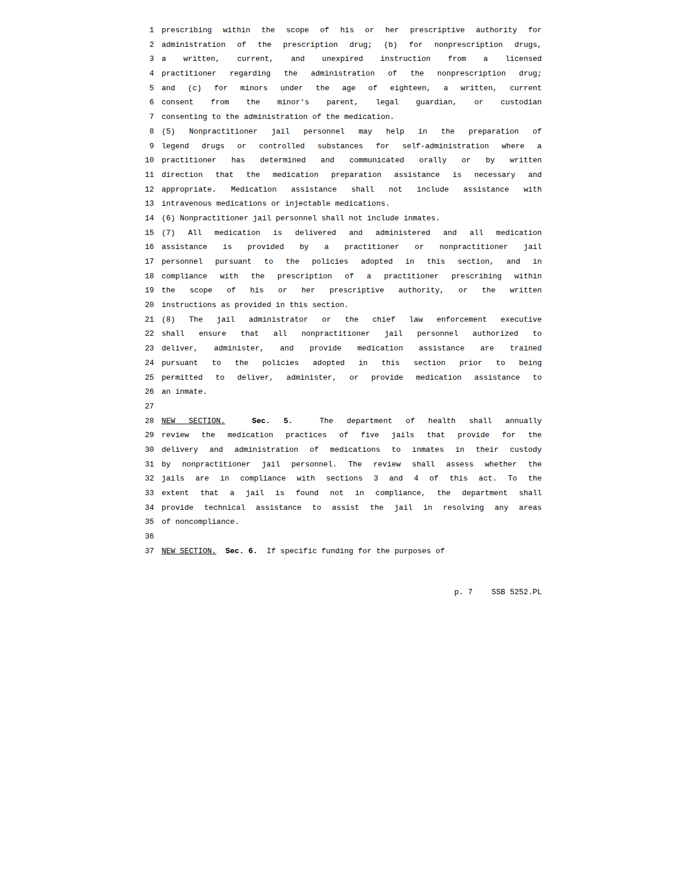prescribing within the scope of his or her prescriptive authority for
administration of the prescription drug; (b) for nonprescription drugs,
a written, current, and unexpired instruction from a licensed
practitioner regarding the administration of the nonprescription drug;
and (c) for minors under the age of eighteen, a written, current
consent from the minor's parent, legal guardian, or custodian
consenting to the administration of the medication.
(5) Nonpractitioner jail personnel may help in the preparation of
legend drugs or controlled substances for self-administration where a
practitioner has determined and communicated orally or by written
direction that the medication preparation assistance is necessary and
appropriate. Medication assistance shall not include assistance with
intravenous medications or injectable medications.
(6) Nonpractitioner jail personnel shall not include inmates.
(7) All medication is delivered and administered and all medication
assistance is provided by a practitioner or nonpractitioner jail
personnel pursuant to the policies adopted in this section, and in
compliance with the prescription of a practitioner prescribing within
the scope of his or her prescriptive authority, or the written
instructions as provided in this section.
(8) The jail administrator or the chief law enforcement executive
shall ensure that all nonpractitioner jail personnel authorized to
deliver, administer, and provide medication assistance are trained
pursuant to the policies adopted in this section prior to being
permitted to deliver, administer, or provide medication assistance to
an inmate.
NEW SECTION. Sec. 5. The department of health shall annually
review the medication practices of five jails that provide for the
delivery and administration of medications to inmates in their custody
by nonpractitioner jail personnel. The review shall assess whether the
jails are in compliance with sections 3 and 4 of this act. To the
extent that a jail is found not in compliance, the department shall
provide technical assistance to assist the jail in resolving any areas
of noncompliance.
NEW SECTION. Sec. 6. If specific funding for the purposes of
p. 7 SSB 5252.PL